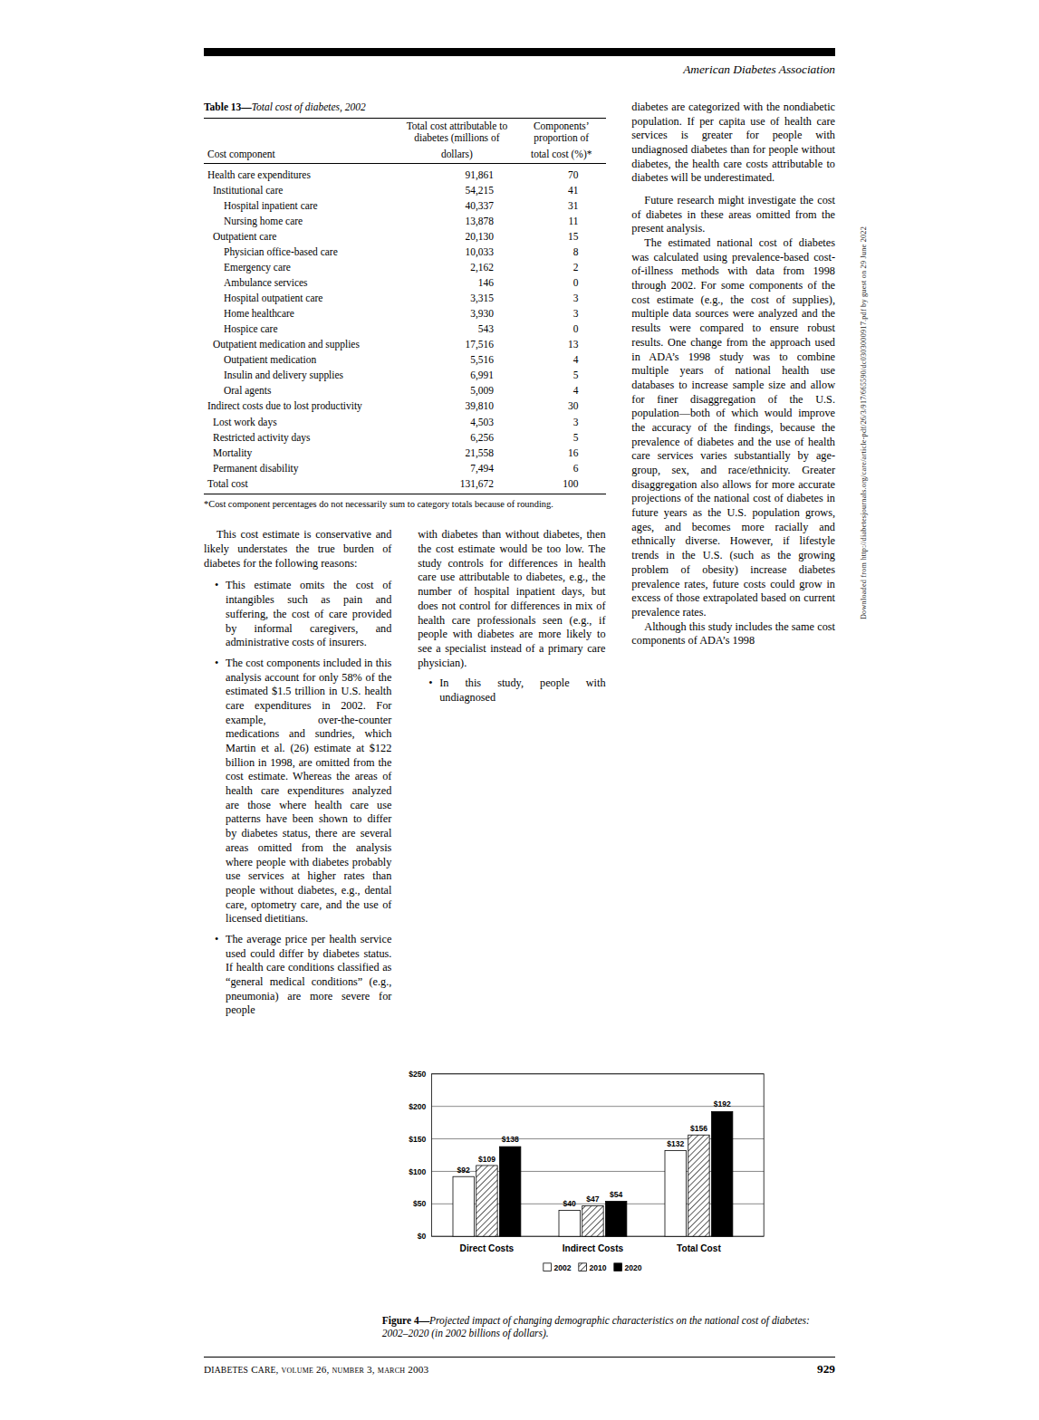American Diabetes Association
Table 13—Total cost of diabetes, 2002
| | Total cost attributable to diabetes (millions of | Components’ proportion of |
| --- | --- | --- |
| Cost component | dollars) | total cost (%)* |
| Health care expenditures | 91,861 | 70 |
| Institutional care | 54,215 | 41 |
| Hospital inpatient care | 40,337 | 31 |
| Nursing home care | 13,878 | 11 |
| Outpatient care | 20,130 | 15 |
| Physician office-based care | 10,033 | 8 |
| Emergency care | 2,162 | 2 |
| Ambulance services | 146 | 0 |
| Hospital outpatient care | 3,315 | 3 |
| Home healthcare | 3,930 | 3 |
| Hospice care | 543 | 0 |
| Outpatient medication and supplies | 17,516 | 13 |
| Outpatient medication | 5,516 | 4 |
| Insulin and delivery supplies | 6,991 | 5 |
| Oral agents | 5,009 | 4 |
| Indirect costs due to lost productivity | 39,810 | 30 |
| Lost work days | 4,503 | 3 |
| Restricted activity days | 6,256 | 5 |
| Mortality | 21,558 | 16 |
| Permanent disability | 7,494 | 6 |
| Total cost | 131,672 | 100 |
*Cost component percentages do not necessarily sum to category totals because of rounding.
This cost estimate is conservative and likely understates the true burden of diabetes for the following reasons:
This estimate omits the cost of intangibles such as pain and suffering, the cost of care provided by informal caregivers, and administrative costs of insurers.
The cost components included in this analysis account for only 58% of the estimated $1.5 trillion in U.S. health care expenditures in 2002. For example, over-the-counter medications and sundries, which Martin et al. (26) estimate at $122 billion in 1998, are omitted from the cost estimate. Whereas the areas of health care expenditures analyzed are those where health care use patterns have been shown to differ by diabetes status, there are several areas omitted from the analysis where people with diabetes probably use services at higher rates than people without diabetes, e.g., dental care, optometry care, and the use of licensed dietitians.
The average price per health service used could differ by diabetes status. If health care conditions classified as “general medical conditions” (e.g., pneumonia) are more severe for people
with diabetes than without diabetes, then the cost estimate would be too low. The study controls for differences in health care use attributable to diabetes, e.g., the number of hospital inpatient days, but does not control for differences in mix of health care professionals seen (e.g., if people with diabetes are more likely to see a specialist instead of a primary care physician).
In this study, people with undiagnosed
diabetes are categorized with the nondiabetic population. If per capita use of health care services is greater for people with undiagnosed diabetes than for people without diabetes, the health care costs attributable to diabetes will be underestimated.
Future research might investigate the cost of diabetes in these areas omitted from the present analysis.
The estimated national cost of diabetes was calculated using prevalence-based cost-of-illness methods with data from 1998 through 2002. For some components of the cost estimate (e.g., the cost of supplies), multiple data sources were analyzed and the results were compared to ensure robust results. One change from the approach used in ADA’s 1998 study was to combine multiple years of national health use databases to increase sample size and allow for finer disaggregation of the U.S. population—both of which would improve the accuracy of the findings, because the prevalence of diabetes and the use of health care services varies substantially by age-group, sex, and race/ethnicity. Greater disaggregation also allows for more accurate projections of the national cost of diabetes in future years as the U.S. population grows, ages, and becomes more racially and ethnically diverse. However, if lifestyle trends in the U.S. (such as the growing problem of obesity) increase diabetes prevalence rates, future costs could grow in excess of those extrapolated based on current prevalence rates.
Although this study includes the same cost components of ADA’s 1998
$250 $200 $150 $100 $50 $0 $92 $109 $138 $40 $47 $54 $132 $156 $192 Direct Costs Indirect Costs Total Cost 2002 2010 2020
Figure 4—Projected impact of changing demographic characteristics on the national cost of diabetes: 2002–2020 (in 2002 billions of dollars).
DIABETES CARE, volume 26, number 3, march 2003
929
Downloaded from http://diabetesjournals.org/care/article-pdf/26/3/917/665590/dc0303000917.pdf by guest on 29 June 2022